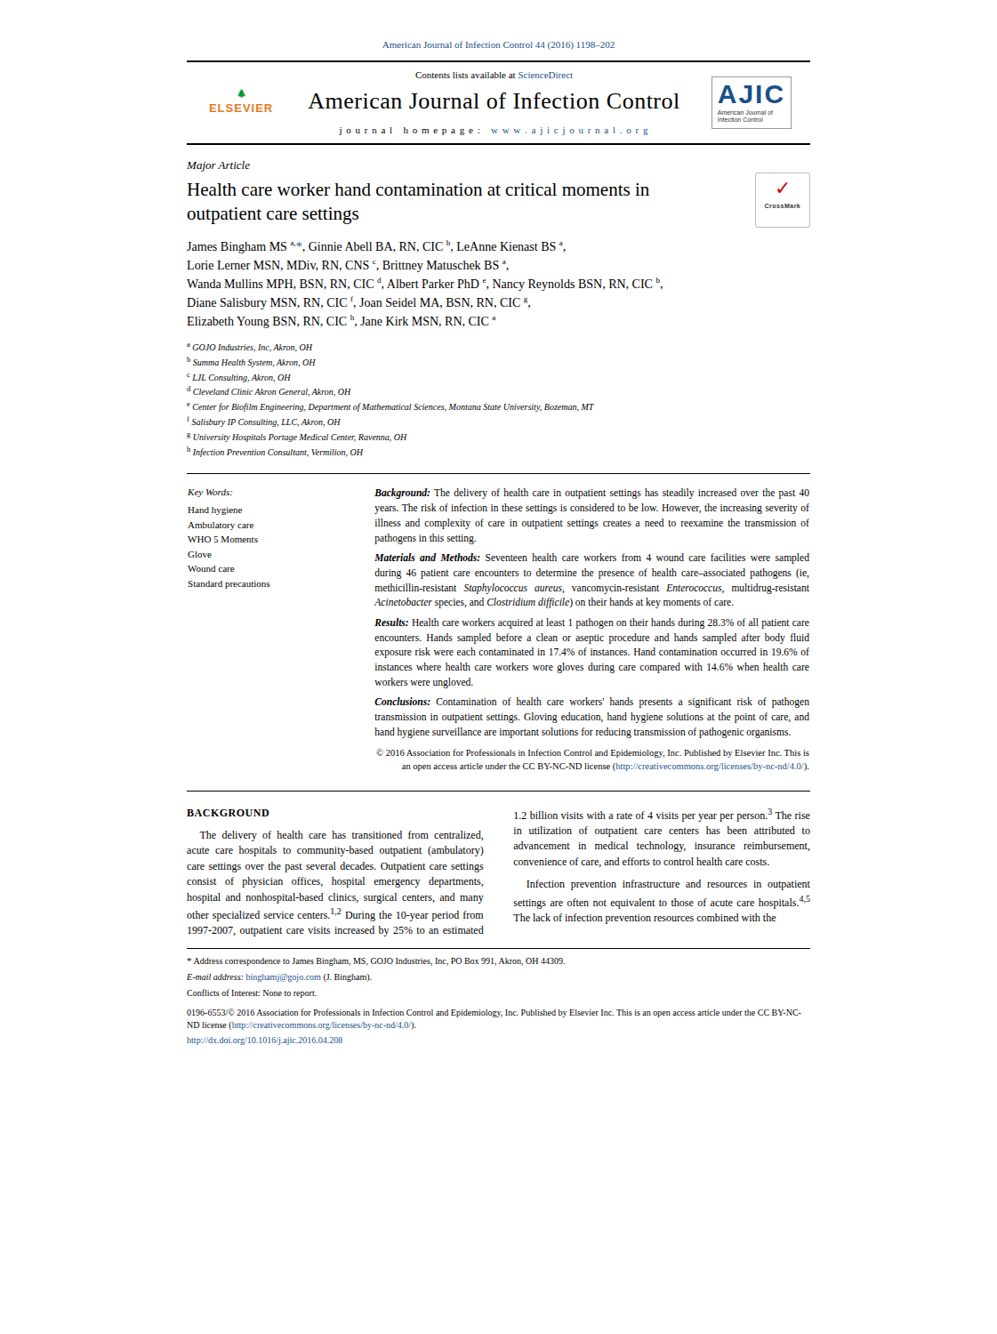American Journal of Infection Control 44 (2016) 1198–202
| 🌲 ELSEVIER | Contents lists available at ScienceDirect American Journal of Infection Control j o u r n a l h o m e p a g e : w w w . a j i c j o u r n a l . o r g | AJIC American Journal of Infection Control |
Major Article
✓
CrossMark
Health care worker hand contamination at critical moments in outpatient care settings
James Bingham MS a,*, Ginnie Abell BA, RN, CIC b, LeAnne Kienast BS a,
Lorie Lerner MSN, MDiv, RN, CNS c, Brittney Matuschek BS a,
Wanda Mullins MPH, BSN, RN, CIC d, Albert Parker PhD e, Nancy Reynolds BSN, RN, CIC b,
Diane Salisbury MSN, RN, CIC f, Joan Seidel MA, BSN, RN, CIC g,
Elizabeth Young BSN, RN, CIC h, Jane Kirk MSN, RN, CIC a
a GOJO Industries, Inc, Akron, OH
b Summa Health System, Akron, OH
c LJL Consulting, Akron, OH
d Cleveland Clinic Akron General, Akron, OH
e Center for Biofilm Engineering, Department of Mathematical Sciences, Montana State University, Bozeman, MT
f Salisbury IP Consulting, LLC, Akron, OH
g University Hospitals Portage Medical Center, Ravenna, OH
h Infection Prevention Consultant, Vermilion, OH
| Key Words: Hand hygiene Ambulatory care WHO 5 Moments Glove Wound care Standard precautions | Background: The delivery of health care in outpatient settings has steadily increased over the past 40 years. The risk of infection in these settings is considered to be low. However, the increasing severity of illness and complexity of care in outpatient settings creates a need to reexamine the transmission of pathogens in this setting. Materials and Methods: Seventeen health care workers from 4 wound care facilities were sampled during 46 patient care encounters to determine the presence of health care–associated pathogens (ie, methicillin-resistant Staphylococcus aureus , vancomycin-resistant Enterococcus , multidrug-resistant Acinetobacter species, and Clostridium difficile ) on their hands at key moments of care. Results: Health care workers acquired at least 1 pathogen on their hands during 28.3% of all patient care encounters. Hands sampled before a clean or aseptic procedure and hands sampled after body fluid exposure risk were each contaminated in 17.4% of instances. Hand contamination occurred in 19.6% of instances where health care workers wore gloves during care compared with 14.6% when health care workers were ungloved. Conclusions: Contamination of health care workers' hands presents a significant risk of pathogen transmission in outpatient settings. Gloving education, hand hygiene solutions at the point of care, and hand hygiene surveillance are important solutions for reducing transmission of pathogenic organisms. © 2016 Association for Professionals in Infection Control and Epidemiology, Inc. Published by Elsevier Inc. This is an open access article under the CC BY-NC-ND license ( http://creativecommons.org/licenses/by-nc-nd/4.0/ ). |
Background
The delivery of health care has transitioned from centralized, acute care hospitals to community-based outpatient (ambulatory) care settings over the past several decades. Outpatient care settings consist of physician offices, hospital emergency departments, hospital and nonhospital-based clinics, surgical centers, and many other specialized service centers.1,2 During the 10-year period from 1997-2007, outpatient care visits increased by 25% to an estimated 1.2 billion visits with a rate of 4 visits per year per person.3 The rise in utilization of outpatient care centers has been attributed to advancement in medical technology, insurance reimbursement, convenience of care, and efforts to control health care costs.
Infection prevention infrastructure and resources in outpatient settings are often not equivalent to those of acute care hospitals.4,5 The lack of infection prevention resources combined with the
* Address correspondence to James Bingham, MS, GOJO Industries, Inc, PO Box 991, Akron, OH 44309.
E-mail address: binghamj@gojo.com (J. Bingham).
Conflicts of Interest: None to report.
0196-6553/© 2016 Association for Professionals in Infection Control and Epidemiology, Inc. Published by Elsevier Inc. This is an open access article under the CC BY-NC-ND license (http://creativecommons.org/licenses/by-nc-nd/4.0/).
http://dx.doi.org/10.1016/j.ajic.2016.04.208